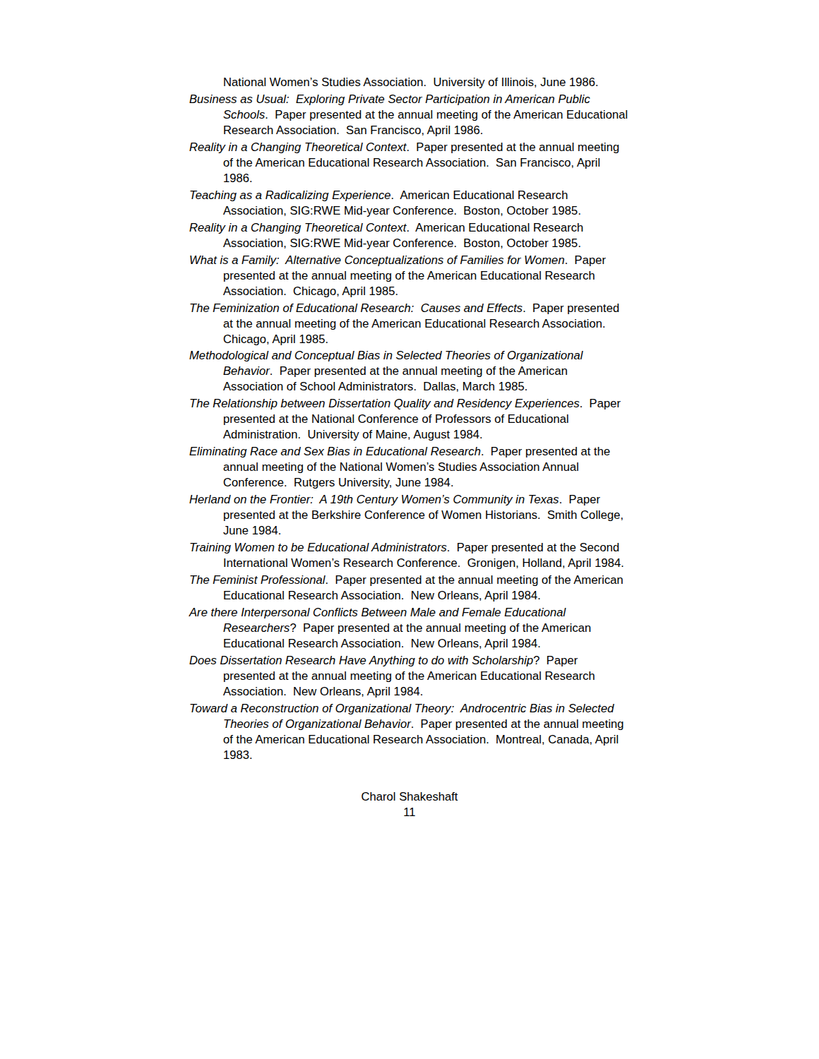National Women’s Studies Association. University of Illinois, June 1986.
Business as Usual: Exploring Private Sector Participation in American Public Schools. Paper presented at the annual meeting of the American Educational Research Association. San Francisco, April 1986.
Reality in a Changing Theoretical Context. Paper presented at the annual meeting of the American Educational Research Association. San Francisco, April 1986.
Teaching as a Radicalizing Experience. American Educational Research Association, SIG:RWE Mid-year Conference. Boston, October 1985.
Reality in a Changing Theoretical Context. American Educational Research Association, SIG:RWE Mid-year Conference. Boston, October 1985.
What is a Family: Alternative Conceptualizations of Families for Women. Paper presented at the annual meeting of the American Educational Research Association. Chicago, April 1985.
The Feminization of Educational Research: Causes and Effects. Paper presented at the annual meeting of the American Educational Research Association. Chicago, April 1985.
Methodological and Conceptual Bias in Selected Theories of Organizational Behavior. Paper presented at the annual meeting of the American Association of School Administrators. Dallas, March 1985.
The Relationship between Dissertation Quality and Residency Experiences. Paper presented at the National Conference of Professors of Educational Administration. University of Maine, August 1984.
Eliminating Race and Sex Bias in Educational Research. Paper presented at the annual meeting of the National Women’s Studies Association Annual Conference. Rutgers University, June 1984.
Herland on the Frontier: A 19th Century Women’s Community in Texas. Paper presented at the Berkshire Conference of Women Historians. Smith College, June 1984.
Training Women to be Educational Administrators. Paper presented at the Second International Women’s Research Conference. Gronigen, Holland, April 1984.
The Feminist Professional. Paper presented at the annual meeting of the American Educational Research Association. New Orleans, April 1984.
Are there Interpersonal Conflicts Between Male and Female Educational Researchers? Paper presented at the annual meeting of the American Educational Research Association. New Orleans, April 1984.
Does Dissertation Research Have Anything to do with Scholarship? Paper presented at the annual meeting of the American Educational Research Association. New Orleans, April 1984.
Toward a Reconstruction of Organizational Theory: Androcentric Bias in Selected Theories of Organizational Behavior. Paper presented at the annual meeting of the American Educational Research Association. Montreal, Canada, April 1983.
Charol Shakeshaft
11